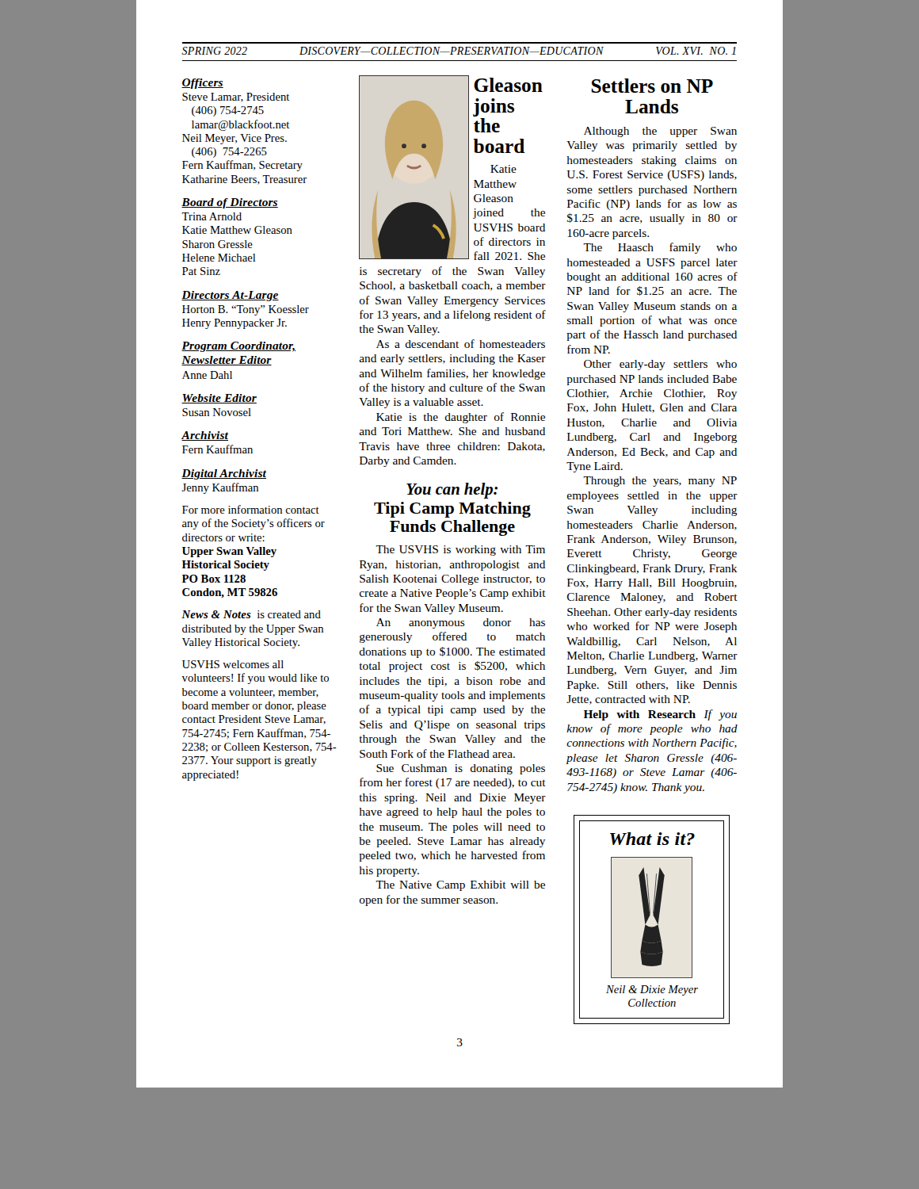SPRING 2022 DISCOVERY—COLLECTION—PRESERVATION—EDUCATION VOL. XVI. NO. 1
Officers
Steve Lamar, President
(406) 754-2745
lamar@blackfoot.net
Neil Meyer, Vice Pres.
(406) 754-2265
Fern Kauffman, Secretary
Katharine Beers, Treasurer
Board of Directors
Trina Arnold
Katie Matthew Gleason
Sharon Gressle
Helene Michael
Pat Sinz
Directors At-Large
Horton B. “Tony” Koessler
Henry Pennypacker Jr.
Program Coordinator,
Newsletter Editor
Anne Dahl
Website Editor
Susan Novosel
Archivist
Fern Kauffman
Digital Archivist
Jenny Kauffman
For more information contact any of the Society’s officers or directors or write:
Upper Swan Valley
Historical Society
PO Box 1128
Condon, MT 59826
News & Notes is created and distributed by the Upper Swan Valley Historical Society.
USVHS welcomes all volunteers! If you would like to become a volunteer, member, board member or donor, please contact President Steve Lamar, 754-2745; Fern Kauffman, 754-2238; or Colleen Kesterson, 754-2377. Your support is greatly appreciated!
Gleason joins the board
Katie Matthew Gleason joined the USVHS board of directors in fall 2021. She is secretary of the Swan Valley School, a basketball coach, a member of Swan Valley Emergency Services for 13 years, and a lifelong resident of the Swan Valley.
As a descendant of homesteaders and early settlers, including the Kaser and Wilhelm families, her knowledge of the history and culture of the Swan Valley is a valuable asset.
Katie is the daughter of Ronnie and Tori Matthew. She and husband Travis have three children: Dakota, Darby and Camden.
You can help: Tipi Camp Matching Funds Challenge
The USVHS is working with Tim Ryan, historian, anthropologist and Salish Kootenai College instructor, to create a Native People’s Camp exhibit for the Swan Valley Museum.
An anonymous donor has generously offered to match donations up to $1000. The estimated total project cost is $5200, which includes the tipi, a bison robe and museum-quality tools and implements of a typical tipi camp used by the Selis and Q’lispe on seasonal trips through the Swan Valley and the South Fork of the Flathead area.
Sue Cushman is donating poles from her forest (17 are needed), to cut this spring. Neil and Dixie Meyer have agreed to help haul the poles to the museum. The poles will need to be peeled. Steve Lamar has already peeled two, which he harvested from his property.
The Native Camp Exhibit will be open for the summer season.
Settlers on NP Lands
Although the upper Swan Valley was primarily settled by homesteaders staking claims on U.S. Forest Service (USFS) lands, some settlers purchased Northern Pacific (NP) lands for as low as $1.25 an acre, usually in 80 or 160-acre parcels.
The Haasch family who homesteaded a USFS parcel later bought an additional 160 acres of NP land for $1.25 an acre. The Swan Valley Museum stands on a small portion of what was once part of the Hassch land purchased from NP.
Other early-day settlers who purchased NP lands included Babe Clothier, Archie Clothier, Roy Fox, John Hulett, Glen and Clara Huston, Charlie and Olivia Lundberg, Carl and Ingeborg Anderson, Ed Beck, and Cap and Tyne Laird.
Through the years, many NP employees settled in the upper Swan Valley including homesteaders Charlie Anderson, Frank Anderson, Wiley Brunson, Everett Christy, George Clinkingbeard, Frank Drury, Frank Fox, Harry Hall, Bill Hoogbruin, Clarence Maloney, and Robert Sheehan. Other early-day residents who worked for NP were Joseph Waldbillig, Carl Nelson, Al Melton, Charlie Lundberg, Warner Lundberg, Vern Guyer, and Jim Papke. Still others, like Dennis Jette, contracted with NP.
Help with Research If you know of more people who had connections with Northern Pacific, please let Sharon Gressle (406-493-1168) or Steve Lamar (406-754-2745) know. Thank you.
What is it?
Neil & Dixie Meyer
Collection
3